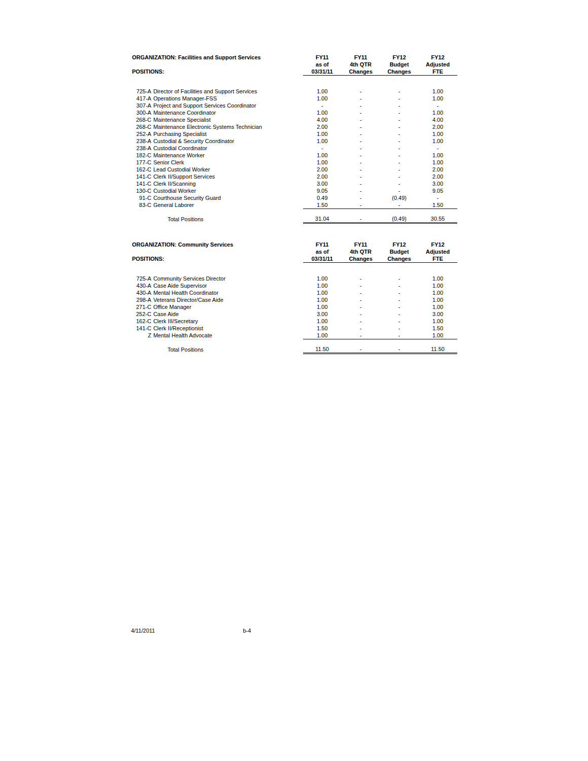| ORGANIZATION: Facilities and Support Services | FY11 | FY11 | FY12 | FY12 |
| | as of | 4th QTR | Budget | Adjusted |
| POSITIONS: | 03/31/11 | Changes | Changes | FTE |
| 725-A | Director of Facilities and Support Services | 1.00 | - | - | 1.00 |
| 417-A | Operations Manager-FSS | 1.00 | - | - | 1.00 |
| 307-A | Project and Support Services Coordinator | - | - | - | - |
| 300-A | Maintenance Coordinator | 1.00 | - | - | 1.00 |
| 268-C | Maintenance Specialist | 4.00 | - | - | 4.00 |
| 268-C | Maintenance Electronic Systems Technician | 2.00 | - | - | 2.00 |
| 252-A | Purchasing Specialist | 1.00 | - | - | 1.00 |
| 238-A | Custodial & Security Coordinator | 1.00 | - | - | 1.00 |
| 238-A | Custodial Coordinator | - | - | - | - |
| 182-C | Maintenance Worker | 1.00 | - | - | 1.00 |
| 177-C | Senior Clerk | 1.00 | - | - | 1.00 |
| 162-C | Lead Custodial Worker | 2.00 | - | - | 2.00 |
| 141-C | Clerk II/Support Services | 2.00 | - | - | 2.00 |
| 141-C | Clerk II/Scanning | 3.00 | - | - | 3.00 |
| 130-C | Custodial Worker | 9.05 | - | - | 9.05 |
| 91-C | Courthouse Security Guard | 0.49 | - | (0.49) | - |
| 83-C | General Laborer | 1.50 | - | - | 1.50 |
| | Total Positions | 31.04 | - | (0.49) | 30.55 |
| ORGANIZATION: Community Services | FY11 | FY11 | FY12 | FY12 |
| | as of | 4th QTR | Budget | Adjusted |
| POSITIONS: | 03/31/11 | Changes | Changes | FTE |
| 725-A | Community Services Director | 1.00 | - | - | 1.00 |
| 430-A | Case Aide Supervisor | 1.00 | - | - | 1.00 |
| 430-A | Mental Health Coordinator | 1.00 | - | - | 1.00 |
| 298-A | Veterans Director/Case Aide | 1.00 | - | - | 1.00 |
| 271-C | Office Manager | 1.00 | - | - | 1.00 |
| 252-C | Case Aide | 3.00 | - | - | 3.00 |
| 162-C | Clerk III/Secretary | 1.00 | - | - | 1.00 |
| 141-C | Clerk II/Receptionist | 1.50 | - | - | 1.50 |
| Z | Mental Health Advocate | 1.00 | - | - | 1.00 |
| | Total Positions | 11.50 | - | - | 11.50 |
4/11/2011 b-4